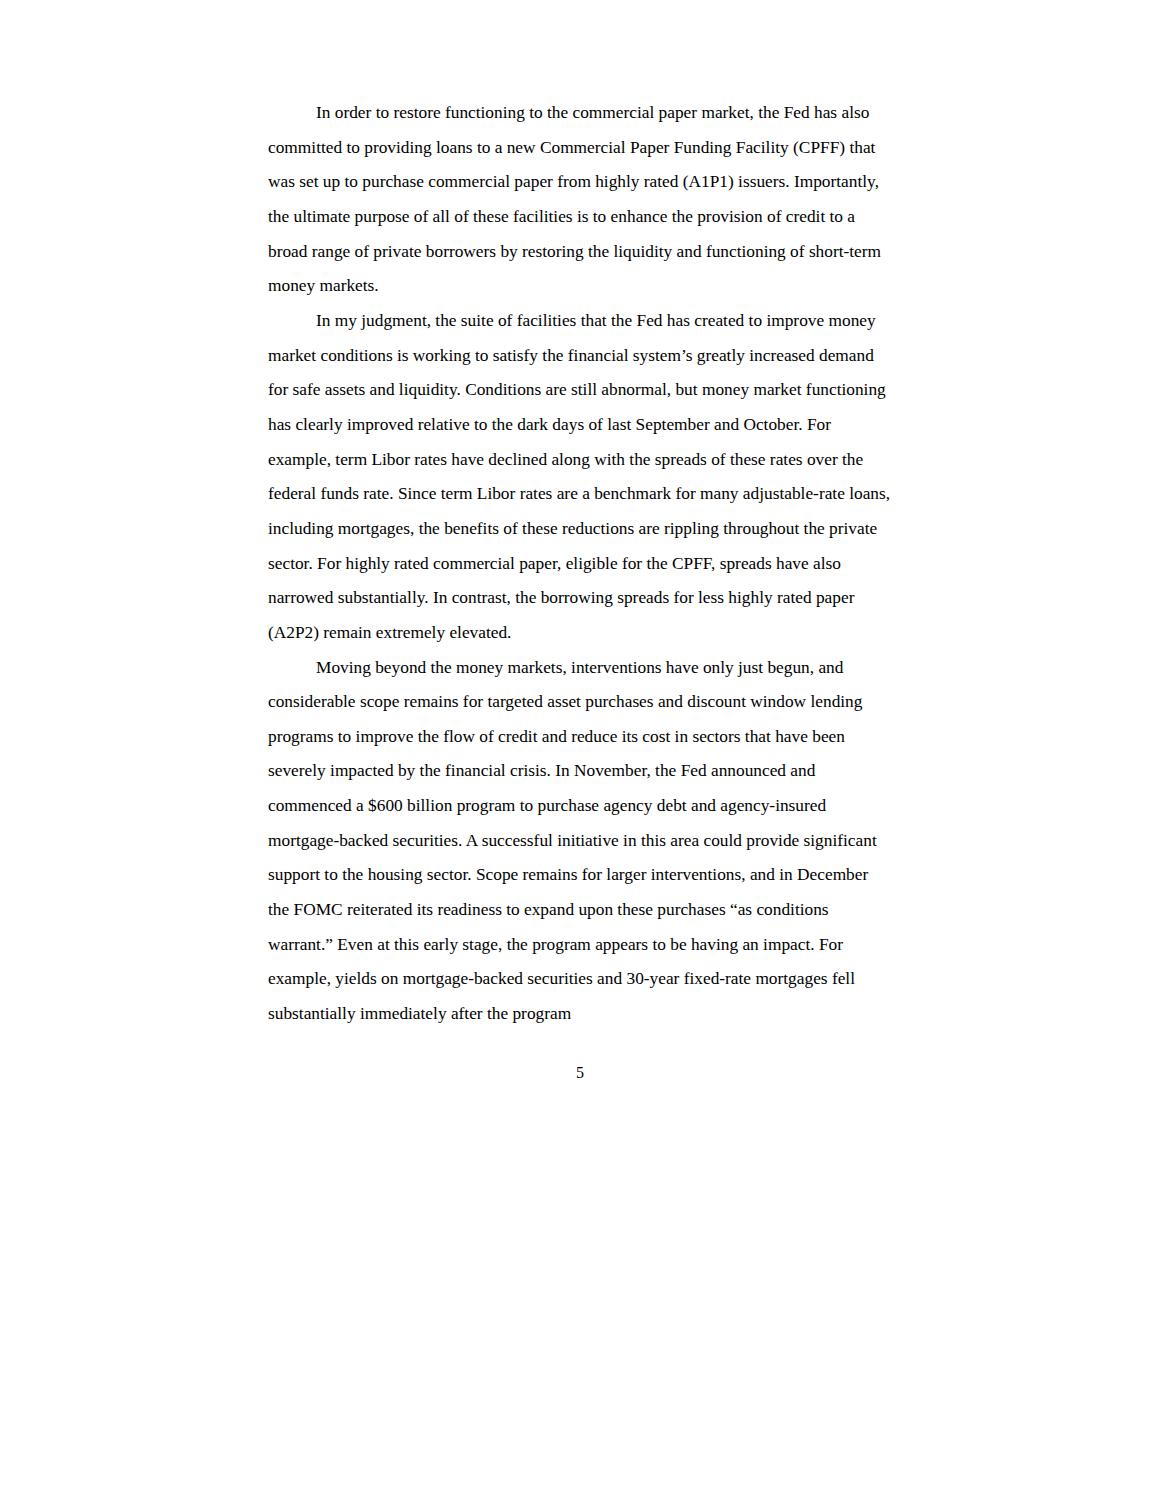In order to restore functioning to the commercial paper market, the Fed has also committed to providing loans to a new Commercial Paper Funding Facility (CPFF) that was set up to purchase commercial paper from highly rated (A1P1) issuers. Importantly, the ultimate purpose of all of these facilities is to enhance the provision of credit to a broad range of private borrowers by restoring the liquidity and functioning of short-term money markets.
In my judgment, the suite of facilities that the Fed has created to improve money market conditions is working to satisfy the financial system’s greatly increased demand for safe assets and liquidity. Conditions are still abnormal, but money market functioning has clearly improved relative to the dark days of last September and October. For example, term Libor rates have declined along with the spreads of these rates over the federal funds rate. Since term Libor rates are a benchmark for many adjustable-rate loans, including mortgages, the benefits of these reductions are rippling throughout the private sector. For highly rated commercial paper, eligible for the CPFF, spreads have also narrowed substantially. In contrast, the borrowing spreads for less highly rated paper (A2P2) remain extremely elevated.
Moving beyond the money markets, interventions have only just begun, and considerable scope remains for targeted asset purchases and discount window lending programs to improve the flow of credit and reduce its cost in sectors that have been severely impacted by the financial crisis. In November, the Fed announced and commenced a $600 billion program to purchase agency debt and agency-insured mortgage-backed securities. A successful initiative in this area could provide significant support to the housing sector. Scope remains for larger interventions, and in December the FOMC reiterated its readiness to expand upon these purchases “as conditions warrant.” Even at this early stage, the program appears to be having an impact. For example, yields on mortgage-backed securities and 30-year fixed-rate mortgages fell substantially immediately after the program
5